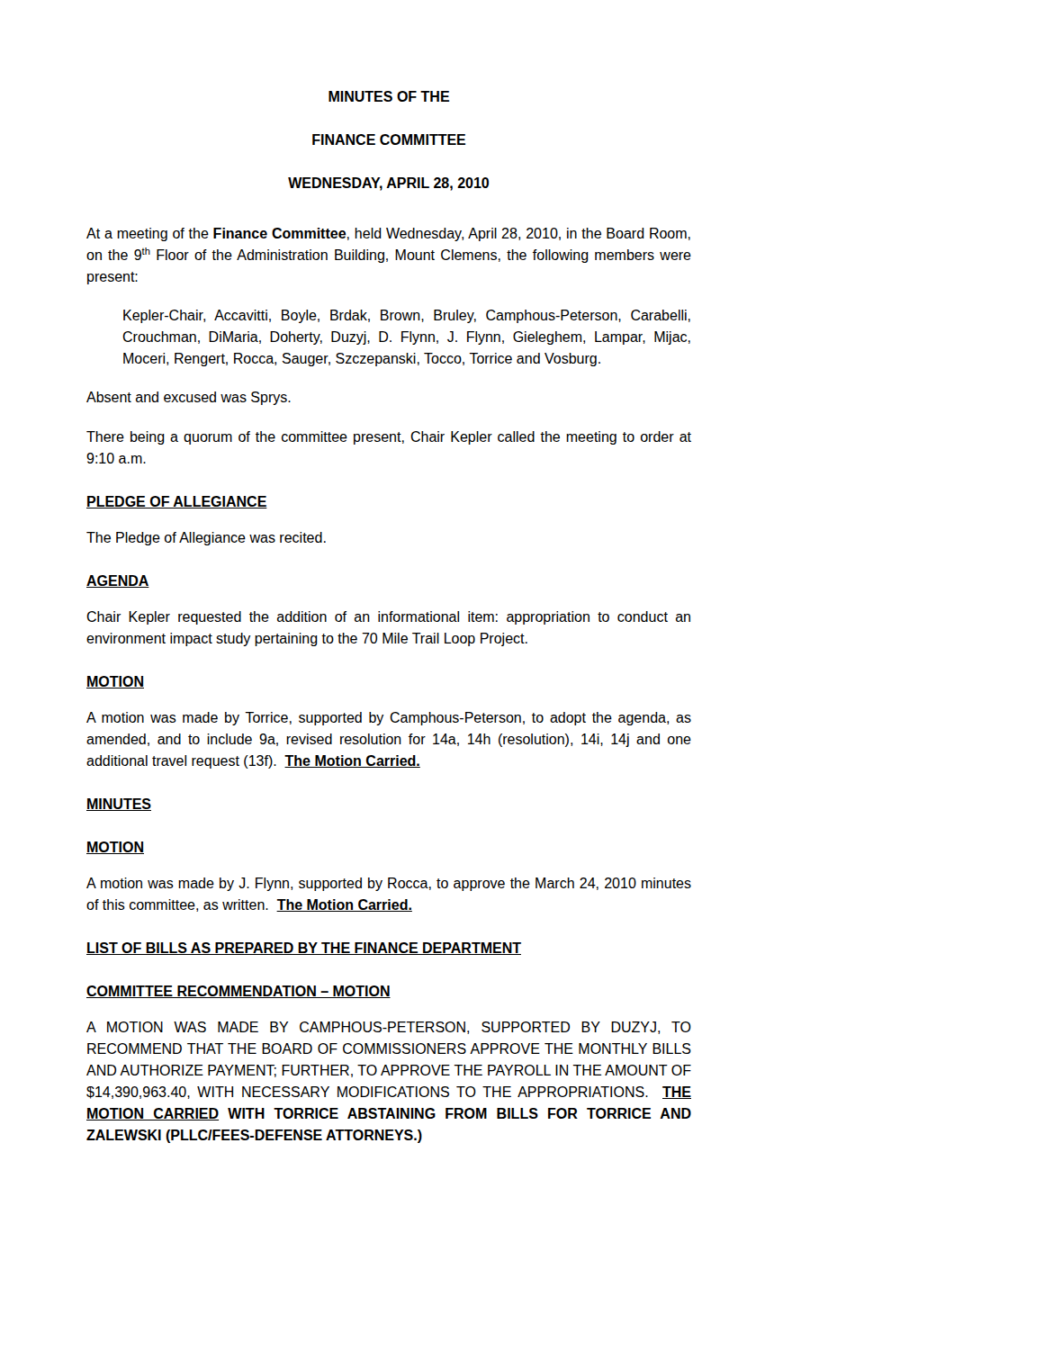MINUTES OF THE
FINANCE COMMITTEE
WEDNESDAY, APRIL 28, 2010
At a meeting of the Finance Committee, held Wednesday, April 28, 2010, in the Board Room, on the 9th Floor of the Administration Building, Mount Clemens, the following members were present:
Kepler-Chair, Accavitti, Boyle, Brdak, Brown, Bruley, Camphous-Peterson, Carabelli, Crouchman, DiMaria, Doherty, Duzyj, D. Flynn, J. Flynn, Gieleghem, Lampar, Mijac, Moceri, Rengert, Rocca, Sauger, Szczepanski, Tocco, Torrice and Vosburg.
Absent and excused was Sprys.
There being a quorum of the committee present, Chair Kepler called the meeting to order at 9:10 a.m.
PLEDGE OF ALLEGIANCE
The Pledge of Allegiance was recited.
AGENDA
Chair Kepler requested the addition of an informational item: appropriation to conduct an environment impact study pertaining to the 70 Mile Trail Loop Project.
MOTION
A motion was made by Torrice, supported by Camphous-Peterson, to adopt the agenda, as amended, and to include 9a, revised resolution for 14a, 14h (resolution), 14i, 14j and one additional travel request (13f). The Motion Carried.
MINUTES
MOTION
A motion was made by J. Flynn, supported by Rocca, to approve the March 24, 2010 minutes of this committee, as written. The Motion Carried.
LIST OF BILLS AS PREPARED BY THE FINANCE DEPARTMENT
COMMITTEE RECOMMENDATION – MOTION
A MOTION WAS MADE BY CAMPHOUS-PETERSON, SUPPORTED BY DUZYJ, TO RECOMMEND THAT THE BOARD OF COMMISSIONERS APPROVE THE MONTHLY BILLS AND AUTHORIZE PAYMENT; FURTHER, TO APPROVE THE PAYROLL IN THE AMOUNT OF $14,390,963.40, WITH NECESSARY MODIFICATIONS TO THE APPROPRIATIONS. THE MOTION CARRIED WITH TORRICE ABSTAINING FROM BILLS FOR TORRICE AND ZALEWSKI (PLLC/FEES-DEFENSE ATTORNEYS.)